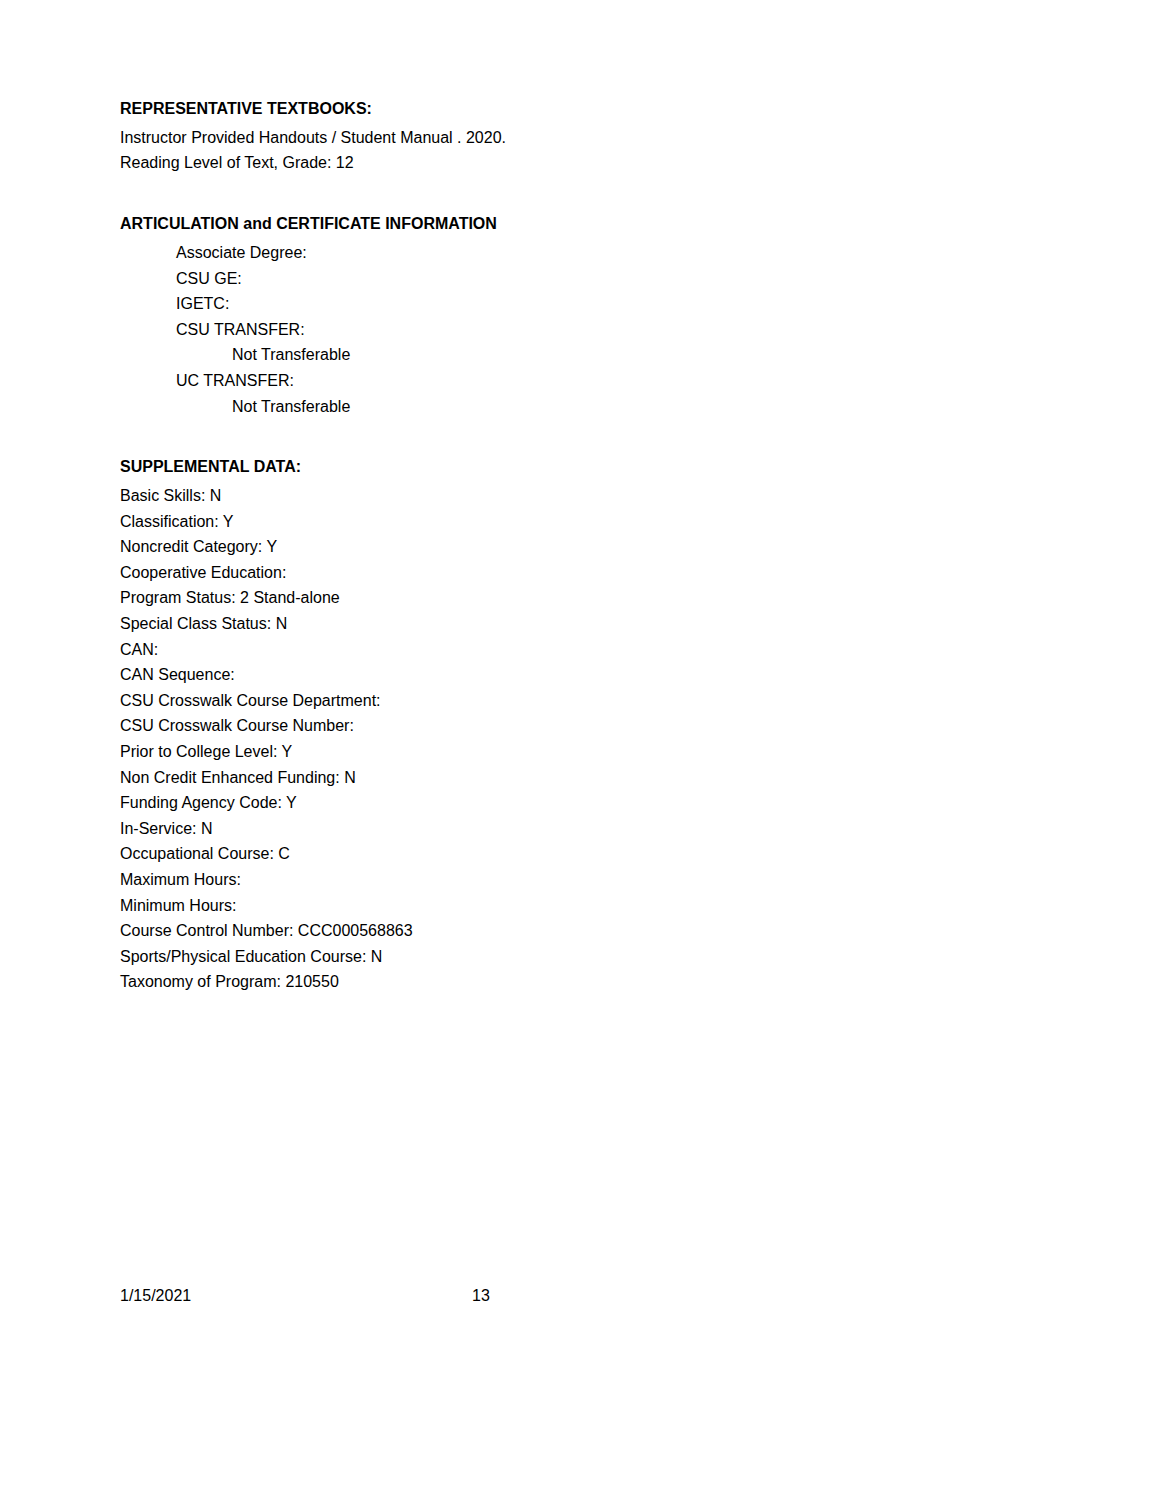REPRESENTATIVE TEXTBOOKS:
Instructor Provided Handouts / Student Manual . 2020.
Reading Level of Text, Grade: 12
ARTICULATION and CERTIFICATE INFORMATION
Associate Degree:
CSU GE:
IGETC:
CSU TRANSFER:
Not Transferable
UC TRANSFER:
Not Transferable
SUPPLEMENTAL DATA:
Basic Skills: N
Classification: Y
Noncredit Category: Y
Cooperative Education:
Program Status: 2 Stand-alone
Special Class Status: N
CAN:
CAN Sequence:
CSU Crosswalk Course Department:
CSU Crosswalk Course Number:
Prior to College Level: Y
Non Credit Enhanced Funding: N
Funding Agency Code: Y
In-Service: N
Occupational Course: C
Maximum Hours:
Minimum Hours:
Course Control Number: CCC000568863
Sports/Physical Education Course: N
Taxonomy of Program: 210550
1/15/2021 13